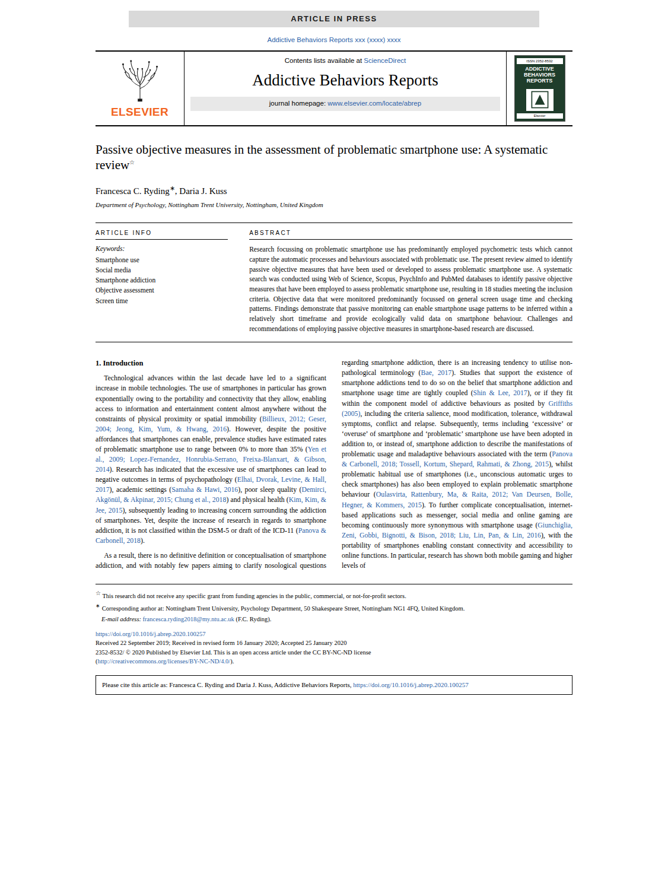ARTICLE IN PRESS
Addictive Behaviors Reports xxx (xxxx) xxxx
ELSEVIER
Contents lists available at ScienceDirect
Addictive Behaviors Reports
journal homepage: www.elsevier.com/locate/abrep
ISSN 2352-8532
ADDICTIVE
BEHAVIORS
REPORTS
Elsevier
Passive objective measures in the assessment of problematic smartphone use: A systematic review☆
Francesca C. Ryding∗, Daria J. Kuss
Department of Psychology, Nottingham Trent University, Nottingham, United Kingdom
Article info
Keywords:
Smartphone use
Social media
Smartphone addiction
Objective assessment
Screen time
Abstract
Research focussing on problematic smartphone use has predominantly employed psychometric tests which cannot capture the automatic processes and behaviours associated with problematic use. The present review aimed to identify passive objective measures that have been used or developed to assess problematic smartphone use. A systematic search was conducted using Web of Science, Scopus, PsychInfo and PubMed databases to identify passive objective measures that have been employed to assess problematic smartphone use, resulting in 18 studies meeting the inclusion criteria. Objective data that were monitored predominantly focussed on general screen usage time and checking patterns. Findings demonstrate that passive monitoring can enable smartphone usage patterns to be inferred within a relatively short timeframe and provide ecologically valid data on smartphone behaviour. Challenges and recommendations of employing passive objective measures in smartphone-based research are discussed.
1. Introduction
Technological advances within the last decade have led to a significant increase in mobile technologies. The use of smartphones in particular has grown exponentially owing to the portability and connectivity that they allow, enabling access to information and entertainment content almost anywhere without the constraints of physical proximity or spatial immobility (Billieux, 2012; Geser, 2004; Jeong, Kim, Yum, & Hwang, 2016). However, despite the positive affordances that smartphones can enable, prevalence studies have estimated rates of problematic smartphone use to range between 0% to more than 35% (Yen et al., 2009; Lopez-Fernandez, Honrubia-Serrano, Freixa-Blanxart, & Gibson, 2014). Research has indicated that the excessive use of smartphones can lead to negative outcomes in terms of psychopathology (Elhai, Dvorak, Levine, & Hall, 2017), academic settings (Samaha & Hawi, 2016), poor sleep quality (Demirci, Akgönül, & Akpinar, 2015; Chung et al., 2018) and physical health (Kim, Kim, & Jee, 2015), subsequently leading to increasing concern surrounding the addiction of smartphones. Yet, despite the increase of research in regards to smartphone addiction, it is not classified within the DSM-5 or draft of the ICD-11 (Panova & Carbonell, 2018).
As a result, there is no definitive definition or conceptualisation of smartphone addiction, and with notably few papers aiming to clarify nosological questions regarding smartphone addiction, there is an increasing tendency to utilise non-pathological terminology (Bae, 2017). Studies that support the existence of smartphone addictions tend to do so on the belief that smartphone addiction and smartphone usage time are tightly coupled (Shin & Lee, 2017), or if they fit within the component model of addictive behaviours as posited by Griffiths (2005), including the criteria salience, mood modification, tolerance, withdrawal symptoms, conflict and relapse. Subsequently, terms including ‘excessive’ or ‘overuse’ of smartphone and ‘problematic’ smartphone use have been adopted in addition to, or instead of, smartphone addiction to describe the manifestations of problematic usage and maladaptive behaviours associated with the term (Panova & Carbonell, 2018; Tossell, Kortum, Shepard, Rahmati, & Zhong, 2015), whilst problematic habitual use of smartphones (i.e., unconscious automatic urges to check smartphones) has also been employed to explain problematic smartphone behaviour (Oulasvirta, Rattenbury, Ma, & Raita, 2012; Van Deursen, Bolle, Hegner, & Kommers, 2015). To further complicate conceptualisation, internet-based applications such as messenger, social media and online gaming are becoming continuously more synonymous with smartphone usage (Giunchiglia, Zeni, Gobbi, Bignotti, & Bison, 2018; Liu, Lin, Pan, & Lin, 2016), with the portability of smartphones enabling constant connectivity and accessibility to online functions. In particular, research has shown both mobile gaming and higher levels of
☆ This research did not receive any specific grant from funding agencies in the public, commercial, or not-for-profit sectors.
∗ Corresponding author at: Nottingham Trent University, Psychology Department, 50 Shakespeare Street, Nottingham NG1 4FQ, United Kingdom.
E-mail address: francesca.ryding2018@my.ntu.ac.uk (F.C. Ryding).
https://doi.org/10.1016/j.abrep.2020.100257
Received 22 September 2019; Received in revised form 16 January 2020; Accepted 25 January 2020
2352-8532/ © 2020 Published by Elsevier Ltd. This is an open access article under the CC BY-NC-ND license
(http://creativecommons.org/licenses/BY-NC-ND/4.0/).
Please cite this article as: Francesca C. Ryding and Daria J. Kuss, Addictive Behaviors Reports, https://doi.org/10.1016/j.abrep.2020.100257